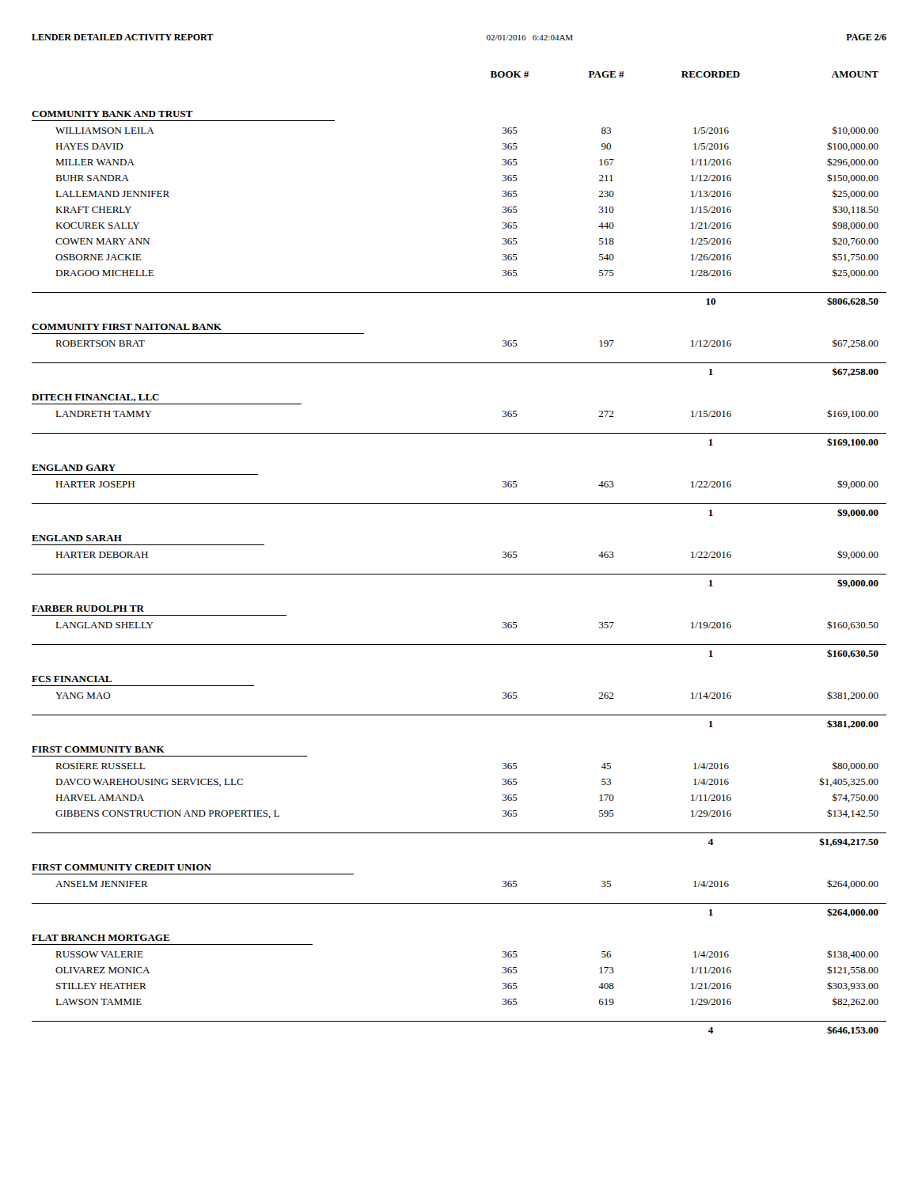LENDER DETAILED ACTIVITY REPORT
02/01/2016 6:42:04AM
PAGE 2/6
| | BOOK # | PAGE # | RECORDED | AMOUNT |
| --- | --- | --- | --- | --- |
| COMMUNITY BANK AND TRUST |
| WILLIAMSON LEILA | 365 | 83 | 1/5/2016 | $10,000.00 |
| HAYES DAVID | 365 | 90 | 1/5/2016 | $100,000.00 |
| MILLER WANDA | 365 | 167 | 1/11/2016 | $296,000.00 |
| BUHR SANDRA | 365 | 211 | 1/12/2016 | $150,000.00 |
| LALLEMAND JENNIFER | 365 | 230 | 1/13/2016 | $25,000.00 |
| KRAFT CHERLY | 365 | 310 | 1/15/2016 | $30,118.50 |
| KOCUREK SALLY | 365 | 440 | 1/21/2016 | $98,000.00 |
| COWEN MARY ANN | 365 | 518 | 1/25/2016 | $20,760.00 |
| OSBORNE JACKIE | 365 | 540 | 1/26/2016 | $51,750.00 |
| DRAGOO MICHELLE | 365 | 575 | 1/28/2016 | $25,000.00 |
| | | | 10 | $806,628.50 |
| COMMUNITY FIRST NAITONAL BANK |
| ROBERTSON BRAT | 365 | 197 | 1/12/2016 | $67,258.00 |
| | | | 1 | $67,258.00 |
| DITECH FINANCIAL, LLC |
| LANDRETH TAMMY | 365 | 272 | 1/15/2016 | $169,100.00 |
| | | | 1 | $169,100.00 |
| ENGLAND GARY |
| HARTER JOSEPH | 365 | 463 | 1/22/2016 | $9,000.00 |
| | | | 1 | $9,000.00 |
| ENGLAND SARAH |
| HARTER DEBORAH | 365 | 463 | 1/22/2016 | $9,000.00 |
| | | | 1 | $9,000.00 |
| FARBER RUDOLPH TR |
| LANGLAND SHELLY | 365 | 357 | 1/19/2016 | $160,630.50 |
| | | | 1 | $160,630.50 |
| FCS FINANCIAL |
| YANG MAO | 365 | 262 | 1/14/2016 | $381,200.00 |
| | | | 1 | $381,200.00 |
| FIRST COMMUNITY BANK |
| ROSIERE RUSSELL | 365 | 45 | 1/4/2016 | $80,000.00 |
| DAVCO WAREHOUSING SERVICES, LLC | 365 | 53 | 1/4/2016 | $1,405,325.00 |
| HARVEL AMANDA | 365 | 170 | 1/11/2016 | $74,750.00 |
| GIBBENS CONSTRUCTION AND PROPERTIES, L | 365 | 595 | 1/29/2016 | $134,142.50 |
| | | | 4 | $1,694,217.50 |
| FIRST COMMUNITY CREDIT UNION |
| ANSELM JENNIFER | 365 | 35 | 1/4/2016 | $264,000.00 |
| | | | 1 | $264,000.00 |
| FLAT BRANCH MORTGAGE |
| RUSSOW VALERIE | 365 | 56 | 1/4/2016 | $138,400.00 |
| OLIVAREZ MONICA | 365 | 173 | 1/11/2016 | $121,558.00 |
| STILLEY HEATHER | 365 | 408 | 1/21/2016 | $303,933.00 |
| LAWSON TAMMIE | 365 | 619 | 1/29/2016 | $82,262.00 |
| | | | 4 | $646,153.00 |